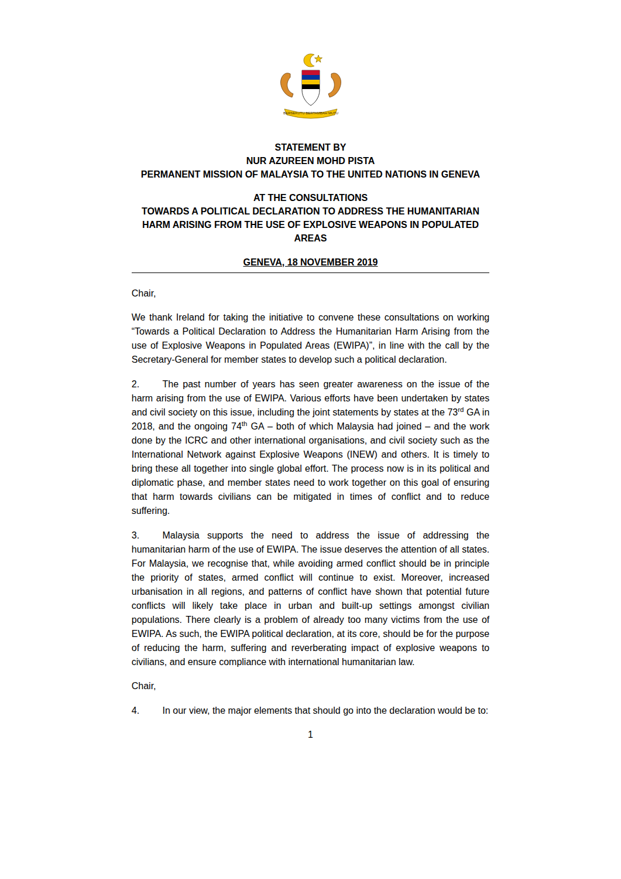Coat of arms of Malaysia BERSEKUTU BERTAMBAH MUTU
STATEMENT BY
NUR AZUREEN MOHD PISTA
PERMANENT MISSION OF MALAYSIA TO THE UNITED NATIONS IN GENEVA
AT THE CONSULTATIONS
TOWARDS A POLITICAL DECLARATION TO ADDRESS THE HUMANITARIAN HARM ARISING FROM THE USE OF EXPLOSIVE WEAPONS IN POPULATED AREAS
GENEVA, 18 NOVEMBER 2019
Chair,
We thank Ireland for taking the initiative to convene these consultations on working “Towards a Political Declaration to Address the Humanitarian Harm Arising from the use of Explosive Weapons in Populated Areas (EWIPA)”, in line with the call by the Secretary-General for member states to develop such a political declaration.
2. The past number of years has seen greater awareness on the issue of the harm arising from the use of EWIPA. Various efforts have been undertaken by states and civil society on this issue, including the joint statements by states at the 73rd GA in 2018, and the ongoing 74th GA – both of which Malaysia had joined – and the work done by the ICRC and other international organisations, and civil society such as the International Network against Explosive Weapons (INEW) and others. It is timely to bring these all together into single global effort. The process now is in its political and diplomatic phase, and member states need to work together on this goal of ensuring that harm towards civilians can be mitigated in times of conflict and to reduce suffering.
3. Malaysia supports the need to address the issue of addressing the humanitarian harm of the use of EWIPA. The issue deserves the attention of all states. For Malaysia, we recognise that, while avoiding armed conflict should be in principle the priority of states, armed conflict will continue to exist. Moreover, increased urbanisation in all regions, and patterns of conflict have shown that potential future conflicts will likely take place in urban and built-up settings amongst civilian populations. There clearly is a problem of already too many victims from the use of EWIPA. As such, the EWIPA political declaration, at its core, should be for the purpose of reducing the harm, suffering and reverberating impact of explosive weapons to civilians, and ensure compliance with international humanitarian law.
Chair,
4. In our view, the major elements that should go into the declaration would be to:
1